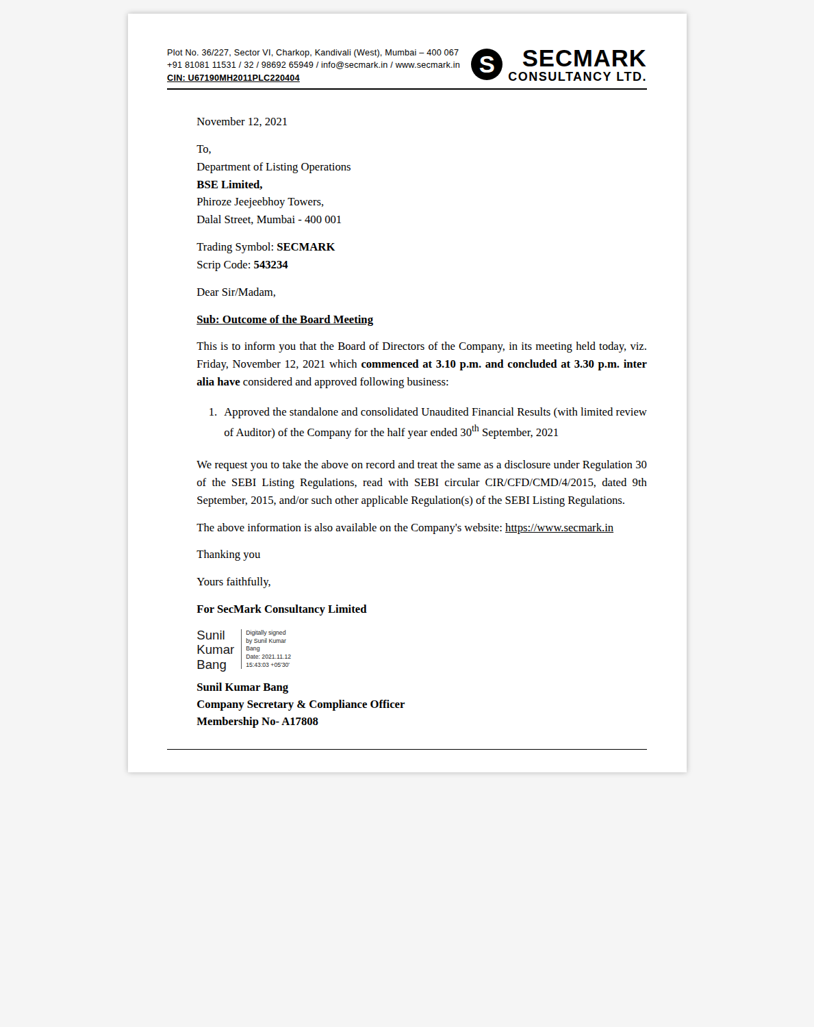Plot No. 36/227, Sector VI, Charkop, Kandivali (West), Mumbai – 400 067
+91 81081 11531 / 32 / 98692 65949 / info@secmark.in / www.secmark.in
CIN: U67190MH2011PLC220404
S
SECMARK
CONSULTANCY LTD.
November 12, 2021
To,
Department of Listing Operations
BSE Limited,
Phiroze Jeejeebhoy Towers,
Dalal Street, Mumbai - 400 001
Trading Symbol: SECMARK
Scrip Code: 543234
Dear Sir/Madam,
Sub: Outcome of the Board Meeting
This is to inform you that the Board of Directors of the Company, in its meeting held today, viz. Friday, November 12, 2021 which commenced at 3.10 p.m. and concluded at 3.30 p.m. inter alia have considered and approved following business:
Approved the standalone and consolidated Unaudited Financial Results (with limited review of Auditor) of the Company for the half year ended 30th September, 2021
We request you to take the above on record and treat the same as a disclosure under Regulation 30 of the SEBI Listing Regulations, read with SEBI circular CIR/CFD/CMD/4/2015, dated 9th September, 2015, and/or such other applicable Regulation(s) of the SEBI Listing Regulations.
The above information is also available on the Company's website: https://www.secmark.in
Thanking you
Yours faithfully,
For SecMark Consultancy Limited
Sunil
Kumar
Bang
Digitally signed
by Sunil Kumar
Bang
Date: 2021.11.12
15:43:03 +05'30'
Sunil Kumar Bang
Company Secretary & Compliance Officer
Membership No- A17808